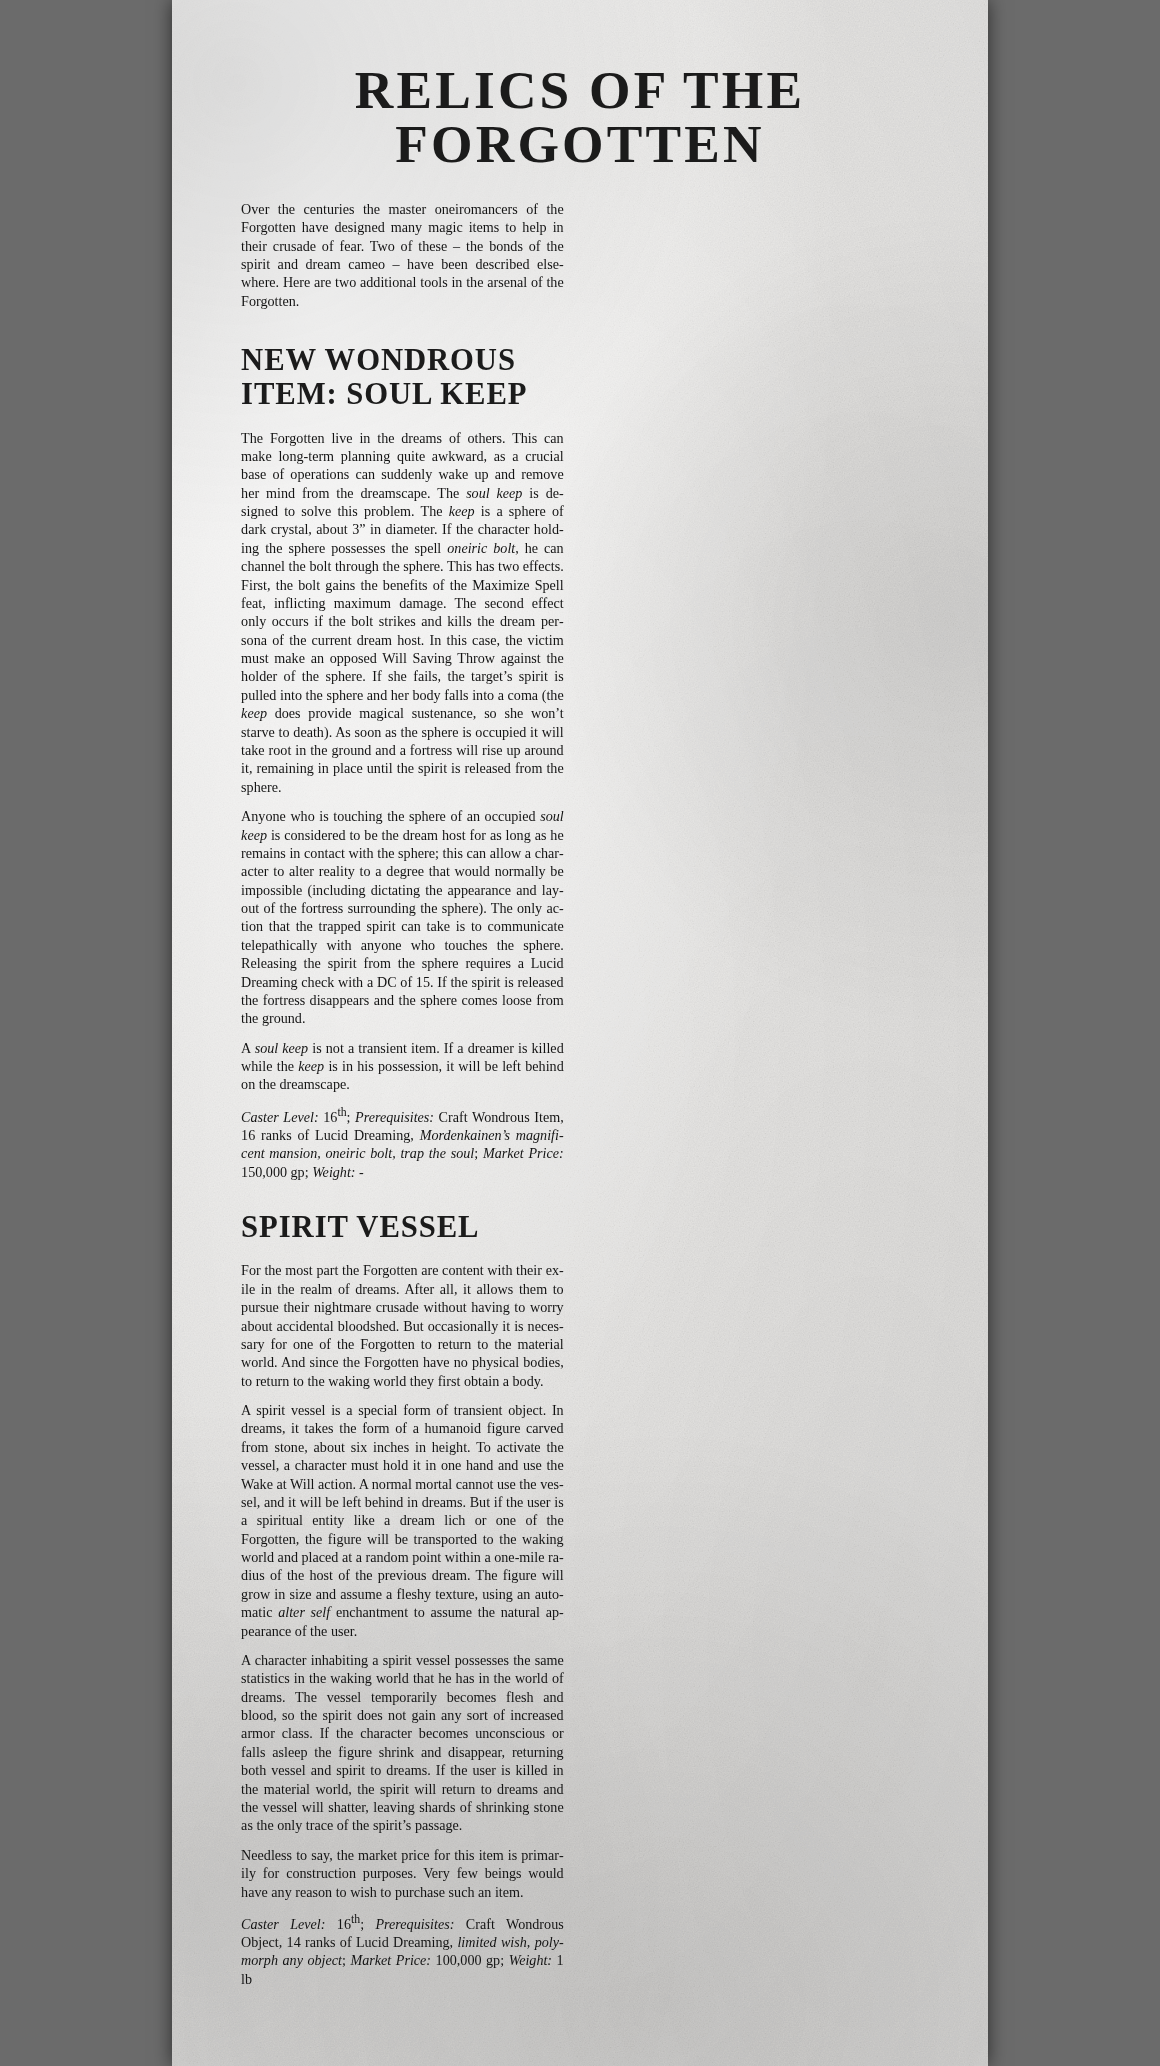Relics of the Forgotten
Over the centuries the master oneiromancers of the Forgotten have designed many magic items to help in their crusade of fear. Two of these – the bonds of the spirit and dream cameo – have been described elsewhere. Here are two additional tools in the arsenal of the Forgotten.
New Wondrous Item: Soul Keep
The Forgotten live in the dreams of others. This can make long-term planning quite awkward, as a crucial base of operations can suddenly wake up and remove her mind from the dreamscape. The soul keep is designed to solve this problem. The keep is a sphere of dark crystal, about 3” in diameter. If the character holding the sphere possesses the spell oneiric bolt, he can channel the bolt through the sphere. This has two effects. First, the bolt gains the benefits of the Maximize Spell feat, inflicting maximum damage. The second effect only occurs if the bolt strikes and kills the dream persona of the current dream host. In this case, the victim must make an opposed Will Saving Throw against the holder of the sphere. If she fails, the target’s spirit is pulled into the sphere and her body falls into a coma (the keep does provide magical sustenance, so she won’t starve to death). As soon as the sphere is occupied it will take root in the ground and a fortress will rise up around it, remaining in place until the spirit is released from the sphere.
Anyone who is touching the sphere of an occupied soul keep is considered to be the dream host for as long as he remains in contact with the sphere; this can allow a character to alter reality to a degree that would normally be impossible (including dictating the appearance and layout of the fortress surrounding the sphere). The only action that the trapped spirit can take is to communicate telepathically with anyone who touches the sphere. Releasing the spirit from the sphere requires a Lucid Dreaming check with a DC of 15. If the spirit is released the fortress disappears and the sphere comes loose from the ground.
A soul keep is not a transient item. If a dreamer is killed while the keep is in his possession, it will be left behind on the dreamscape.
Caster Level: 16th; Prerequisites: Craft Wondrous Item, 16 ranks of Lucid Dreaming, Mordenkainen’s magnificent mansion, oneiric bolt, trap the soul; Market Price: 150,000 gp; Weight: -
Spirit Vessel
For the most part the Forgotten are content with their exile in the realm of dreams. After all, it allows them to pursue their nightmare crusade without having to worry about accidental bloodshed. But occasionally it is necessary for one of the Forgotten to return to the material world. And since the Forgotten have no physical bodies, to return to the waking world they first obtain a body.
A spirit vessel is a special form of transient object. In dreams, it takes the form of a humanoid figure carved from stone, about six inches in height. To activate the vessel, a character must hold it in one hand and use the Wake at Will action. A normal mortal cannot use the vessel, and it will be left behind in dreams. But if the user is a spiritual entity like a dream lich or one of the Forgotten, the figure will be transported to the waking world and placed at a random point within a one-mile radius of the host of the previous dream. The figure will grow in size and assume a fleshy texture, using an automatic alter self enchantment to assume the natural appearance of the user.
A character inhabiting a spirit vessel possesses the same statistics in the waking world that he has in the world of dreams. The vessel temporarily becomes flesh and blood, so the spirit does not gain any sort of increased armor class. If the character becomes unconscious or falls asleep the figure shrink and disappear, returning both vessel and spirit to dreams. If the user is killed in the material world, the spirit will return to dreams and the vessel will shatter, leaving shards of shrinking stone as the only trace of the spirit’s passage.
Needless to say, the market price for this item is primarily for construction purposes. Very few beings would have any reason to wish to purchase such an item.
Caster Level: 16th; Prerequisites: Craft Wondrous Object, 14 ranks of Lucid Dreaming, limited wish, polymorph any object; Market Price: 100,000 gp; Weight: 1 lb